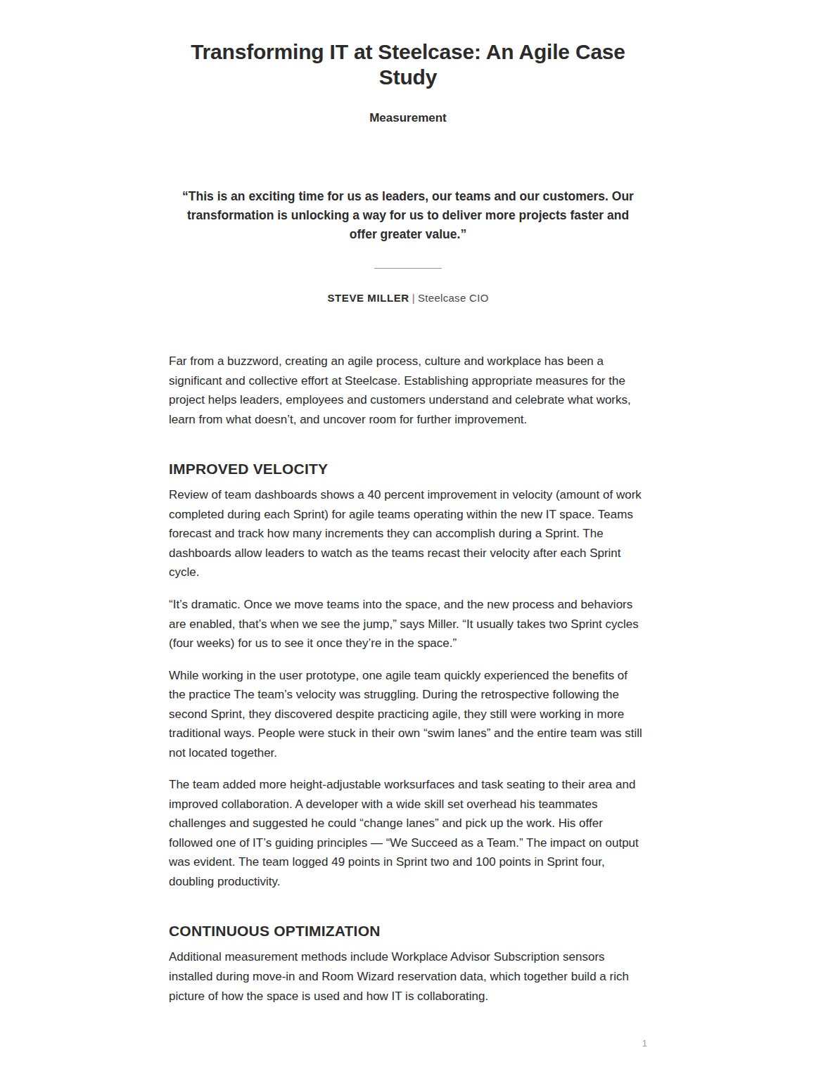Transforming IT at Steelcase: An Agile Case Study
Measurement
“This is an exciting time for us as leaders, our teams and our customers. Our transformation is unlocking a way for us to deliver more projects faster and offer greater value.”
STEVE MILLER|Steelcase CIO
Far from a buzzword, creating an agile process, culture and workplace has been a significant and collective effort at Steelcase. Establishing appropriate measures for the project helps leaders, employees and customers understand and celebrate what works, learn from what doesn’t, and uncover room for further improvement.
IMPROVED VELOCITY
Review of team dashboards shows a 40 percent improvement in velocity (amount of work completed during each Sprint) for agile teams operating within the new IT space. Teams forecast and track how many increments they can accomplish during a Sprint. The dashboards allow leaders to watch as the teams recast their velocity after each Sprint cycle.
“It’s dramatic. Once we move teams into the space, and the new process and behaviors are enabled, that’s when we see the jump,” says Miller. “It usually takes two Sprint cycles (four weeks) for us to see it once they’re in the space.”
While working in the user prototype, one agile team quickly experienced the benefits of the practice The team’s velocity was struggling. During the retrospective following the second Sprint, they discovered despite practicing agile, they still were working in more traditional ways. People were stuck in their own “swim lanes” and the entire team was still not located together.
The team added more height-adjustable worksurfaces and task seating to their area and improved collaboration. A developer with a wide skill set overhead his teammates challenges and suggested he could “change lanes” and pick up the work. His offer followed one of IT’s guiding principles — “We Succeed as a Team.” The impact on output was evident. The team logged 49 points in Sprint two and 100 points in Sprint four, doubling productivity.
CONTINUOUS OPTIMIZATION
Additional measurement methods include Workplace Advisor Subscription sensors installed during move-in and Room Wizard reservation data, which together build a rich picture of how the space is used and how IT is collaborating.
1